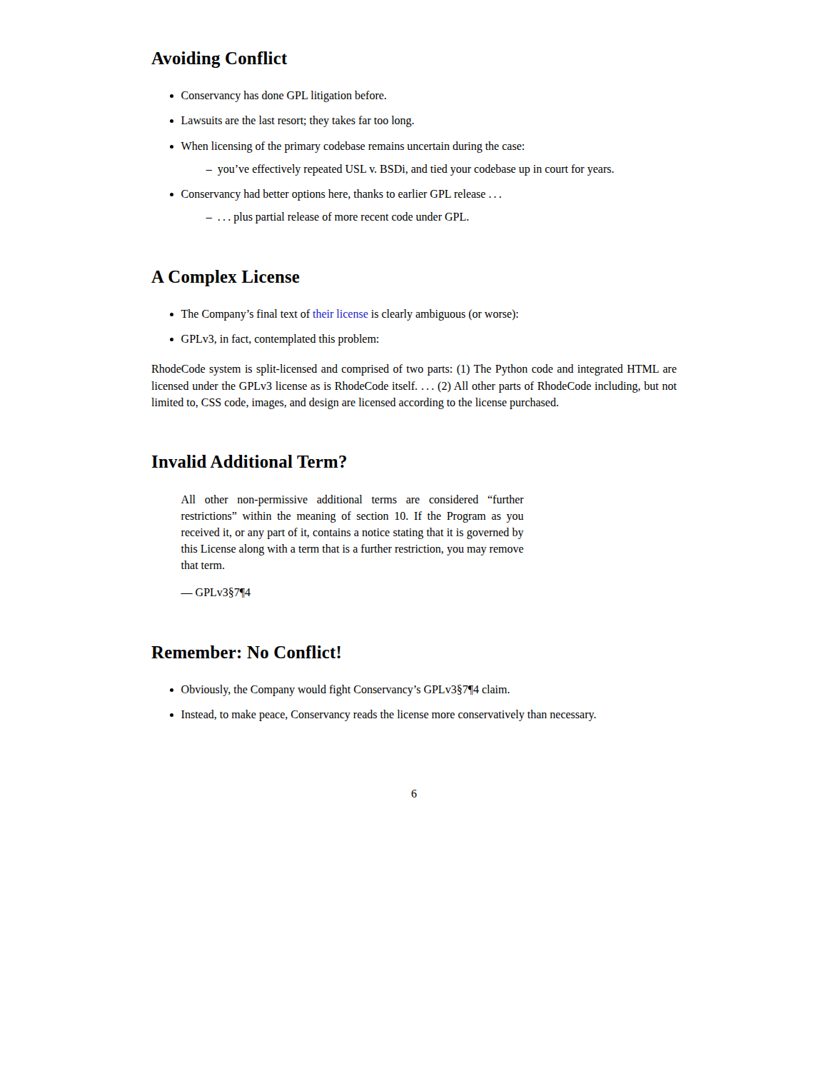Avoiding Conflict
Conservancy has done GPL litigation before.
Lawsuits are the last resort; they takes far too long.
When licensing of the primary codebase remains uncertain during the case:
you’ve effectively repeated USL v. BSDi, and tied your codebase up in court for years.
Conservancy had better options here, thanks to earlier GPL release . . .
. . . plus partial release of more recent code under GPL.
A Complex License
The Company’s final text of their license is clearly ambiguous (or worse):
GPLv3, in fact, contemplated this problem:
RhodeCode system is split-licensed and comprised of two parts: (1) The Python code and integrated HTML are licensed under the GPLv3 license as is RhodeCode itself. . . . (2) All other parts of RhodeCode including, but not limited to, CSS code, images, and design are licensed according to the license purchased.
Invalid Additional Term?
All other non-permissive additional terms are considered “further restrictions” within the meaning of section 10. If the Program as you received it, or any part of it, contains a notice stating that it is governed by this License along with a term that is a further restriction, you may remove that term.
— GPLv3§7¶4
Remember: No Conflict!
Obviously, the Company would fight Conservancy’s GPLv3§7¶4 claim.
Instead, to make peace, Conservancy reads the license more conservatively than necessary.
6